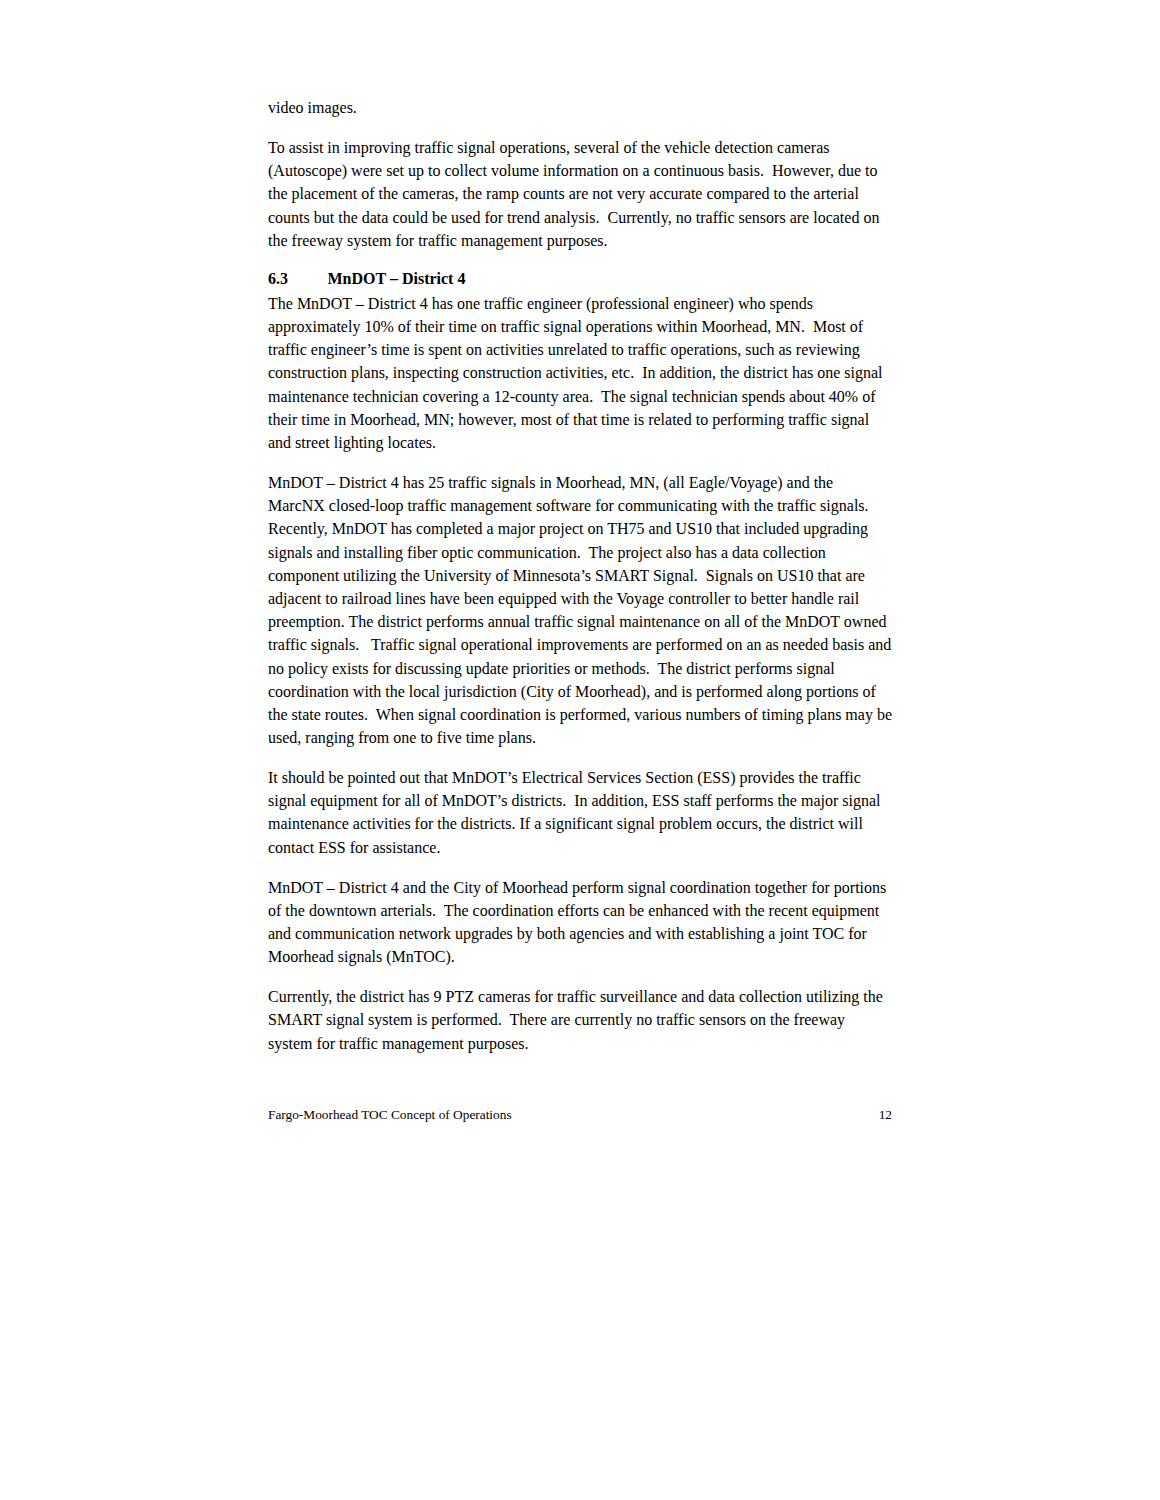video images.
To assist in improving traffic signal operations, several of the vehicle detection cameras (Autoscope) were set up to collect volume information on a continuous basis. However, due to the placement of the cameras, the ramp counts are not very accurate compared to the arterial counts but the data could be used for trend analysis. Currently, no traffic sensors are located on the freeway system for traffic management purposes.
6.3 MnDOT – District 4
The MnDOT – District 4 has one traffic engineer (professional engineer) who spends approximately 10% of their time on traffic signal operations within Moorhead, MN. Most of traffic engineer’s time is spent on activities unrelated to traffic operations, such as reviewing construction plans, inspecting construction activities, etc. In addition, the district has one signal maintenance technician covering a 12-county area. The signal technician spends about 40% of their time in Moorhead, MN; however, most of that time is related to performing traffic signal and street lighting locates.
MnDOT – District 4 has 25 traffic signals in Moorhead, MN, (all Eagle/Voyage) and the MarcNX closed-loop traffic management software for communicating with the traffic signals. Recently, MnDOT has completed a major project on TH75 and US10 that included upgrading signals and installing fiber optic communication. The project also has a data collection component utilizing the University of Minnesota’s SMART Signal. Signals on US10 that are adjacent to railroad lines have been equipped with the Voyage controller to better handle rail preemption. The district performs annual traffic signal maintenance on all of the MnDOT owned traffic signals. Traffic signal operational improvements are performed on an as needed basis and no policy exists for discussing update priorities or methods. The district performs signal coordination with the local jurisdiction (City of Moorhead), and is performed along portions of the state routes. When signal coordination is performed, various numbers of timing plans may be used, ranging from one to five time plans.
It should be pointed out that MnDOT’s Electrical Services Section (ESS) provides the traffic signal equipment for all of MnDOT’s districts. In addition, ESS staff performs the major signal maintenance activities for the districts. If a significant signal problem occurs, the district will contact ESS for assistance.
MnDOT – District 4 and the City of Moorhead perform signal coordination together for portions of the downtown arterials. The coordination efforts can be enhanced with the recent equipment and communication network upgrades by both agencies and with establishing a joint TOC for Moorhead signals (MnTOC).
Currently, the district has 9 PTZ cameras for traffic surveillance and data collection utilizing the SMART signal system is performed. There are currently no traffic sensors on the freeway system for traffic management purposes.
Fargo-Moorhead TOC Concept of Operations 12